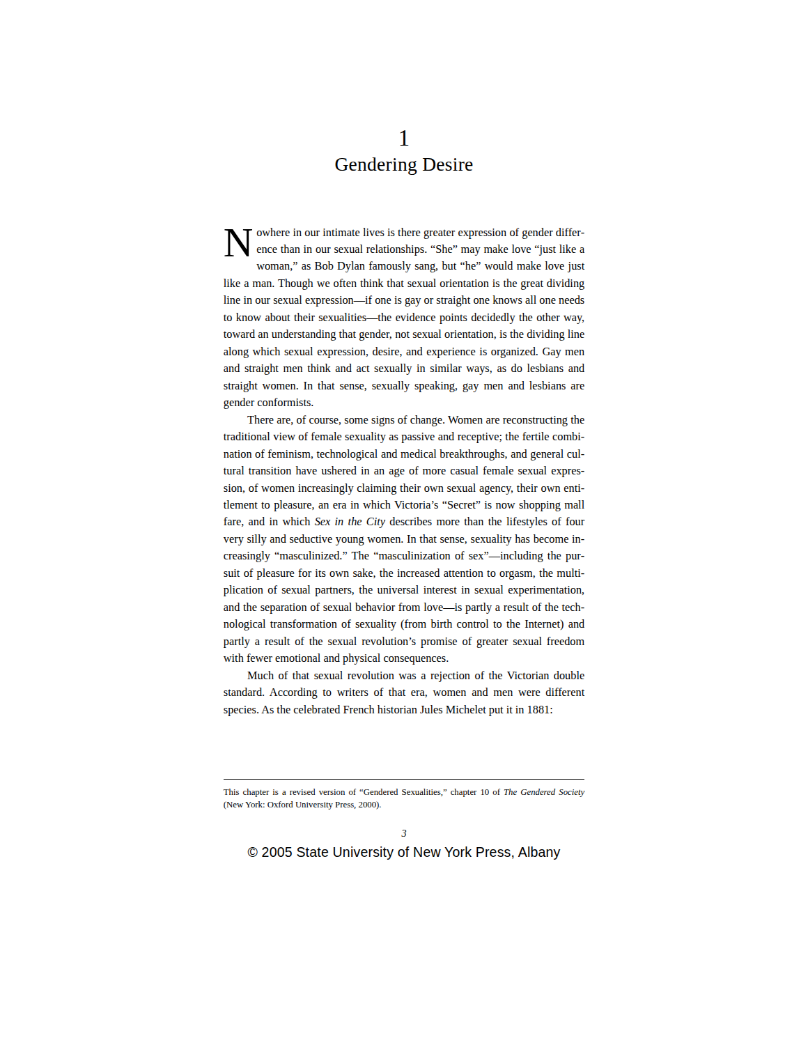1
Gendering Desire
Nowhere in our intimate lives is there greater expression of gender difference than in our sexual relationships. “She” may make love “just like a woman,” as Bob Dylan famously sang, but “he” would make love just like a man. Though we often think that sexual orientation is the great dividing line in our sexual expression—if one is gay or straight one knows all one needs to know about their sexualities—the evidence points decidedly the other way, toward an understanding that gender, not sexual orientation, is the dividing line along which sexual expression, desire, and experience is organized. Gay men and straight men think and act sexually in similar ways, as do lesbians and straight women. In that sense, sexually speaking, gay men and lesbians are gender conformists.
There are, of course, some signs of change. Women are reconstructing the traditional view of female sexuality as passive and receptive; the fertile combination of feminism, technological and medical breakthroughs, and general cultural transition have ushered in an age of more casual female sexual expression, of women increasingly claiming their own sexual agency, their own entitlement to pleasure, an era in which Victoria’s “Secret” is now shopping mall fare, and in which Sex in the City describes more than the lifestyles of four very silly and seductive young women. In that sense, sexuality has become increasingly “masculinized.” The “masculinization of sex”—including the pursuit of pleasure for its own sake, the increased attention to orgasm, the multiplication of sexual partners, the universal interest in sexual experimentation, and the separation of sexual behavior from love—is partly a result of the technological transformation of sexuality (from birth control to the Internet) and partly a result of the sexual revolution’s promise of greater sexual freedom with fewer emotional and physical consequences.
Much of that sexual revolution was a rejection of the Victorian double standard. According to writers of that era, women and men were different species. As the celebrated French historian Jules Michelet put it in 1881:
This chapter is a revised version of “Gendered Sexualities,” chapter 10 of The Gendered Society (New York: Oxford University Press, 2000).
3
© 2005 State University of New York Press, Albany